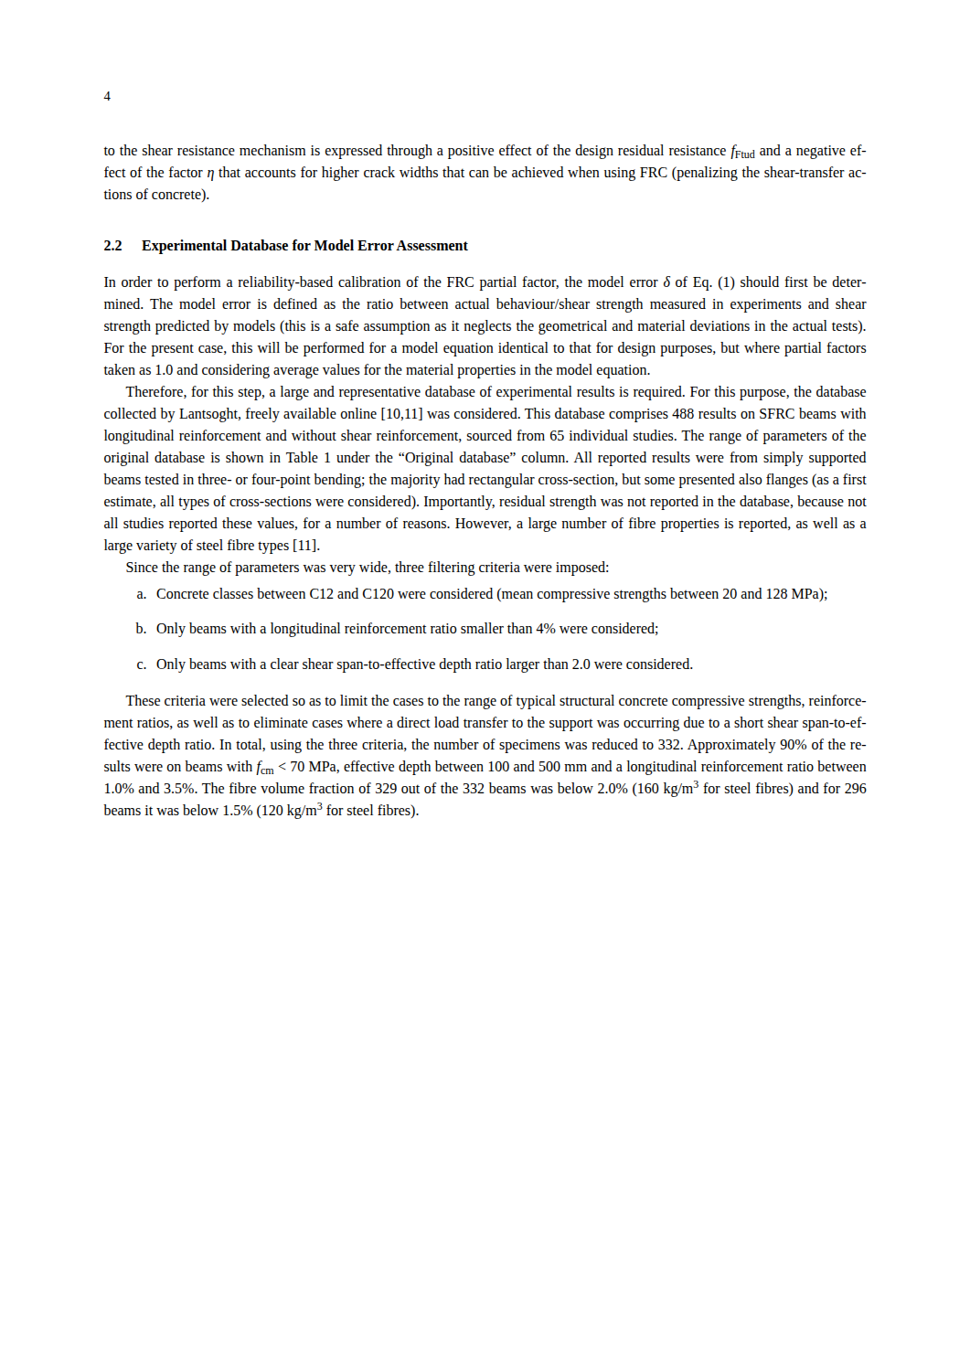4
to the shear resistance mechanism is expressed through a positive effect of the design residual resistance fFtud and a negative effect of the factor η that accounts for higher crack widths that can be achieved when using FRC (penalizing the shear-transfer actions of concrete).
2.2 Experimental Database for Model Error Assessment
In order to perform a reliability-based calibration of the FRC partial factor, the model error δ of Eq. (1) should first be determined. The model error is defined as the ratio between actual behaviour/shear strength measured in experiments and shear strength predicted by models (this is a safe assumption as it neglects the geometrical and material deviations in the actual tests). For the present case, this will be performed for a model equation identical to that for design purposes, but where partial factors taken as 1.0 and considering average values for the material properties in the model equation.
Therefore, for this step, a large and representative database of experimental results is required. For this purpose, the database collected by Lantsoght, freely available online [10,11] was considered. This database comprises 488 results on SFRC beams with longitudinal reinforcement and without shear reinforcement, sourced from 65 individual studies. The range of parameters of the original database is shown in Table 1 under the “Original database” column. All reported results were from simply supported beams tested in three- or four-point bending; the majority had rectangular cross-section, but some presented also flanges (as a first estimate, all types of cross-sections were considered). Importantly, residual strength was not reported in the database, because not all studies reported these values, for a number of reasons. However, a large number of fibre properties is reported, as well as a large variety of steel fibre types [11].
Since the range of parameters was very wide, three filtering criteria were imposed:
Concrete classes between C12 and C120 were considered (mean compressive strengths between 20 and 128 MPa);
Only beams with a longitudinal reinforcement ratio smaller than 4% were considered;
Only beams with a clear shear span-to-effective depth ratio larger than 2.0 were considered.
These criteria were selected so as to limit the cases to the range of typical structural concrete compressive strengths, reinforcement ratios, as well as to eliminate cases where a direct load transfer to the support was occurring due to a short shear span-to-effective depth ratio. In total, using the three criteria, the number of specimens was reduced to 332. Approximately 90% of the results were on beams with fcm < 70 MPa, effective depth between 100 and 500 mm and a longitudinal reinforcement ratio between 1.0% and 3.5%. The fibre volume fraction of 329 out of the 332 beams was below 2.0% (160 kg/m3 for steel fibres) and for 296 beams it was below 1.5% (120 kg/m3 for steel fibres).